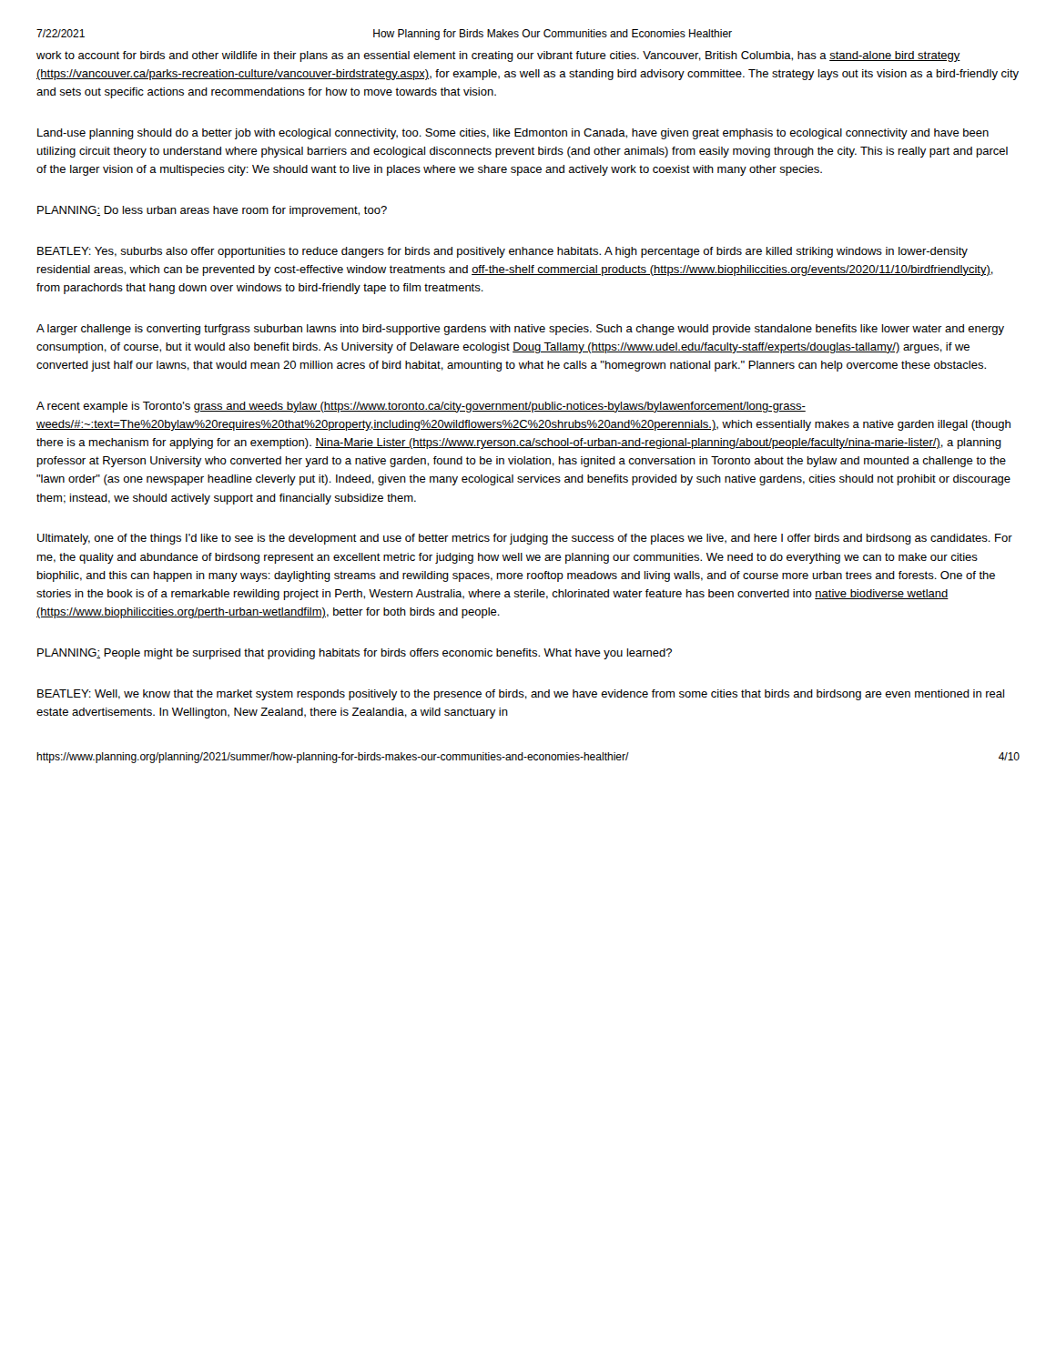7/22/2021 How Planning for Birds Makes Our Communities and Economies Healthier
work to account for birds and other wildlife in their plans as an essential element in creating our vibrant future cities. Vancouver, British Columbia, has a stand-alone bird strategy (https://vancouver.ca/parks-recreation-culture/vancouver-birdstrategy.aspx), for example, as well as a standing bird advisory committee. The strategy lays out its vision as a bird-friendly city and sets out specific actions and recommendations for how to move towards that vision.
Land-use planning should do a better job with ecological connectivity, too. Some cities, like Edmonton in Canada, have given great emphasis to ecological connectivity and have been utilizing circuit theory to understand where physical barriers and ecological disconnects prevent birds (and other animals) from easily moving through the city. This is really part and parcel of the larger vision of a multispecies city: We should want to live in places where we share space and actively work to coexist with many other species.
PLANNING: Do less urban areas have room for improvement, too?
BEATLEY: Yes, suburbs also offer opportunities to reduce dangers for birds and positively enhance habitats. A high percentage of birds are killed striking windows in lower-density residential areas, which can be prevented by cost-effective window treatments and off-the-shelf commercial products (https://www.biophiliccities.org/events/2020/11/10/birdfriendlycity), from parachords that hang down over windows to bird-friendly tape to film treatments.
A larger challenge is converting turfgrass suburban lawns into bird-supportive gardens with native species. Such a change would provide standalone benefits like lower water and energy consumption, of course, but it would also benefit birds. As University of Delaware ecologist Doug Tallamy (https://www.udel.edu/faculty-staff/experts/douglas-tallamy/) argues, if we converted just half our lawns, that would mean 20 million acres of bird habitat, amounting to what he calls a "homegrown national park." Planners can help overcome these obstacles.
A recent example is Toronto's grass and weeds bylaw (https://www.toronto.ca/city-government/public-notices-bylaws/bylawenforcement/long-grass-weeds/#:~:text=The%20bylaw%20requires%20that%20property,including%20wildflowers%2C%20shrubs%20and%20perennials.), which essentially makes a native garden illegal (though there is a mechanism for applying for an exemption). Nina-Marie Lister (https://www.ryerson.ca/school-of-urban-and-regional-planning/about/people/faculty/nina-marie-lister/), a planning professor at Ryerson University who converted her yard to a native garden, found to be in violation, has ignited a conversation in Toronto about the bylaw and mounted a challenge to the "lawn order" (as one newspaper headline cleverly put it). Indeed, given the many ecological services and benefits provided by such native gardens, cities should not prohibit or discourage them; instead, we should actively support and financially subsidize them.
Ultimately, one of the things I'd like to see is the development and use of better metrics for judging the success of the places we live, and here I offer birds and birdsong as candidates. For me, the quality and abundance of birdsong represent an excellent metric for judging how well we are planning our communities. We need to do everything we can to make our cities biophilic, and this can happen in many ways: daylighting streams and rewilding spaces, more rooftop meadows and living walls, and of course more urban trees and forests. One of the stories in the book is of a remarkable rewilding project in Perth, Western Australia, where a sterile, chlorinated water feature has been converted into native biodiverse wetland (https://www.biophiliccities.org/perth-urban-wetlandfilm), better for both birds and people.
PLANNING: People might be surprised that providing habitats for birds offers economic benefits. What have you learned?
BEATLEY: Well, we know that the market system responds positively to the presence of birds, and we have evidence from some cities that birds and birdsong are even mentioned in real estate advertisements. In Wellington, New Zealand, there is Zealandia, a wild sanctuary in
https://www.planning.org/planning/2021/summer/how-planning-for-birds-makes-our-communities-and-economies-healthier/ 4/10